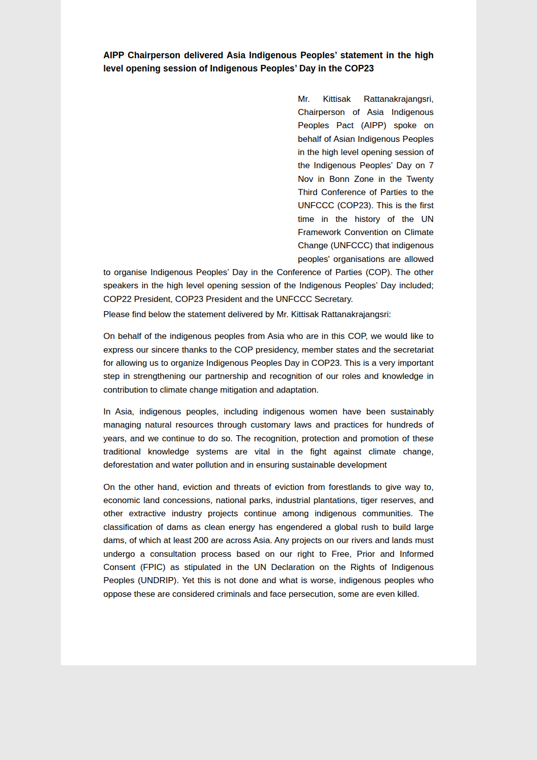AIPP Chairperson delivered Asia Indigenous Peoples’ statement in the high level opening session of Indigenous Peoples’ Day in the COP23
Mr. Kittisak Rattanakrajangsri, Chairperson of Asia Indigenous Peoples Pact (AIPP) spoke on behalf of Asian Indigenous Peoples in the high level opening session of the Indigenous Peoples’ Day on 7 Nov in Bonn Zone in the Twenty Third Conference of Parties to the UNFCCC (COP23). This is the first time in the history of the UN Framework Convention on Climate Change (UNFCCC) that indigenous peoples' organisations are allowed to organise Indigenous Peoples’ Day in the Conference of Parties (COP). The other speakers in the high level opening session of the Indigenous Peoples’ Day included; COP22 President, COP23 President and the UNFCCC Secretary.
Please find below the statement delivered by Mr. Kittisak Rattanakrajangsri:
On behalf of the indigenous peoples from Asia who are in this COP, we would like to express our sincere thanks to the COP presidency, member states and the secretariat for allowing us to organize Indigenous Peoples Day in COP23. This is a very important step in strengthening our partnership and recognition of our roles and knowledge in contribution to climate change mitigation and adaptation.
In Asia, indigenous peoples, including indigenous women have been sustainably managing natural resources through customary laws and practices for hundreds of years, and we continue to do so. The recognition, protection and promotion of these traditional knowledge systems are vital in the fight against climate change, deforestation and water pollution and in ensuring sustainable development
On the other hand, eviction and threats of eviction from forestlands to give way to, economic land concessions, national parks, industrial plantations, tiger reserves, and other extractive industry projects continue among indigenous communities. The classification of dams as clean energy has engendered a global rush to build large dams, of which at least 200 are across Asia. Any projects on our rivers and lands must undergo a consultation process based on our right to Free, Prior and Informed Consent (FPIC) as stipulated in the UN Declaration on the Rights of Indigenous Peoples (UNDRIP). Yet this is not done and what is worse, indigenous peoples who oppose these are considered criminals and face persecution, some are even killed.